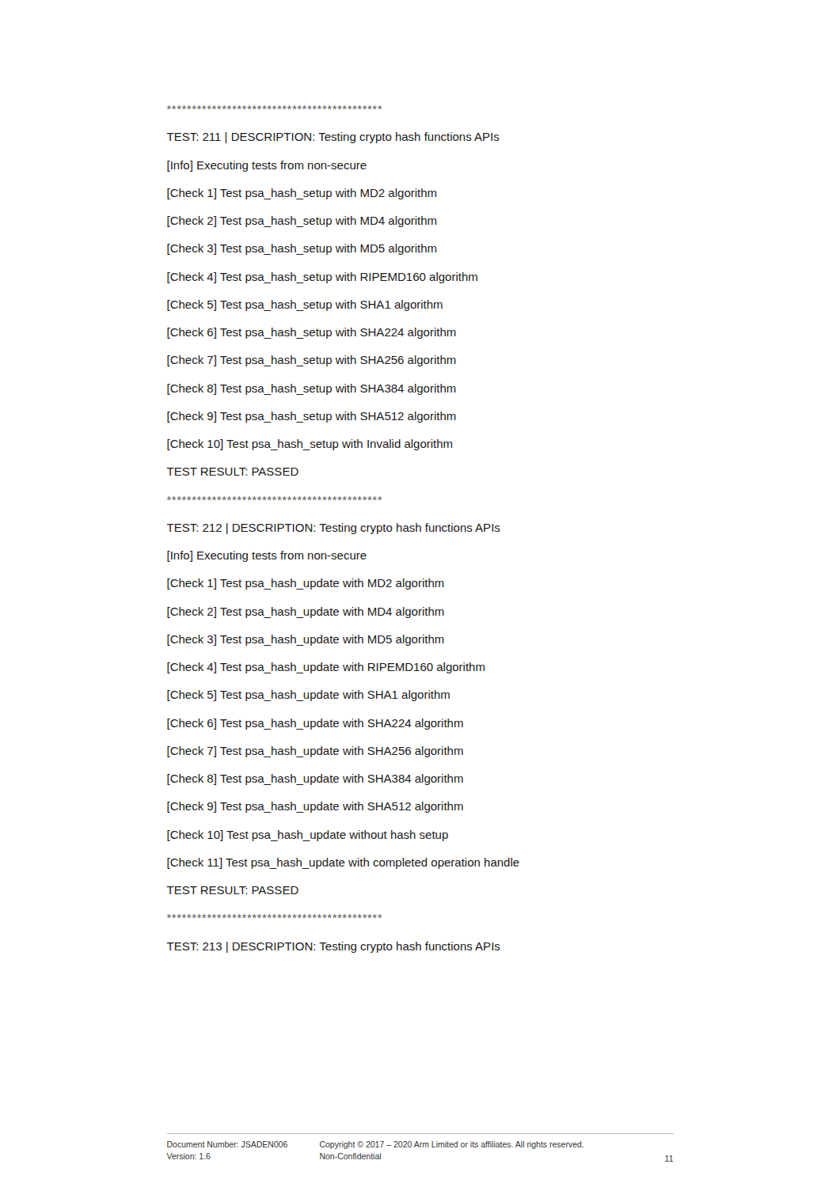*******************************************
TEST: 211 | DESCRIPTION: Testing crypto hash functions APIs
[Info] Executing tests from non-secure
[Check 1] Test psa_hash_setup with MD2 algorithm
[Check 2] Test psa_hash_setup with MD4 algorithm
[Check 3] Test psa_hash_setup with MD5 algorithm
[Check 4] Test psa_hash_setup with RIPEMD160 algorithm
[Check 5] Test psa_hash_setup with SHA1 algorithm
[Check 6] Test psa_hash_setup with SHA224 algorithm
[Check 7] Test psa_hash_setup with SHA256 algorithm
[Check 8] Test psa_hash_setup with SHA384 algorithm
[Check 9] Test psa_hash_setup with SHA512 algorithm
[Check 10] Test psa_hash_setup with Invalid algorithm
TEST RESULT: PASSED
*******************************************
TEST: 212 | DESCRIPTION: Testing crypto hash functions APIs
[Info] Executing tests from non-secure
[Check 1] Test psa_hash_update with MD2 algorithm
[Check 2] Test psa_hash_update with MD4 algorithm
[Check 3] Test psa_hash_update with MD5 algorithm
[Check 4] Test psa_hash_update with RIPEMD160 algorithm
[Check 5] Test psa_hash_update with SHA1 algorithm
[Check 6] Test psa_hash_update with SHA224 algorithm
[Check 7] Test psa_hash_update with SHA256 algorithm
[Check 8] Test psa_hash_update with SHA384 algorithm
[Check 9] Test psa_hash_update with SHA512 algorithm
[Check 10] Test psa_hash_update without hash setup
[Check 11] Test psa_hash_update with completed operation handle
TEST RESULT: PASSED
*******************************************
TEST: 213 | DESCRIPTION: Testing crypto hash functions APIs
Document Number: JSADEN006
Version: 1.6
Copyright © 2017 – 2020 Arm Limited or its affiliates. All rights reserved.
Non-Confidential
11